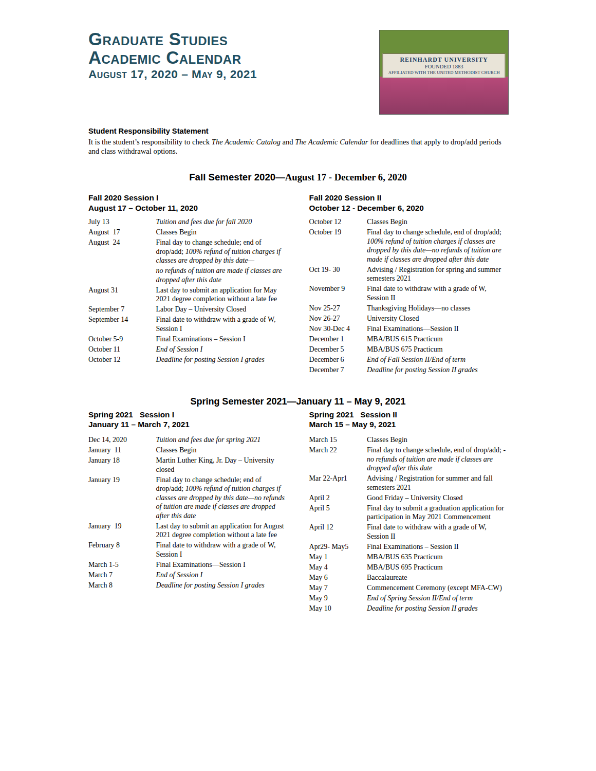Graduate Studies Academic Calendar August 17, 2020 – May 9, 2021
REINHARDT UNIVERSITY FOUNDED 1883 AFFILIATED WITH THE UNITED METHODIST CHURCH
Student Responsibility Statement
It is the student’s responsibility to check The Academic Catalog and The Academic Calendar for deadlines that apply to drop/add periods and class withdrawal options.
Fall Semester 2020—August 17 - December 6, 2020
Fall 2020 Session I
August 17 – October 11, 2020
| July 13 | Tuition and fees due for fall 2020 |
| August 17 | Classes Begin |
| August 24 | Final day to change schedule; end of drop/add; 100% refund of tuition charges if classes are dropped by this date— |
| | no refunds of tuition are made if classes are dropped after this date |
| August 31 | Last day to submit an application for May 2021 degree completion without a late fee |
| September 7 | Labor Day – University Closed |
| September 14 | Final date to withdraw with a grade of W, Session I |
| October 5-9 | Final Examinations – Session I |
| October 11 | End of Session I |
| October 12 | Deadline for posting Session I grades |
Fall 2020 Session II
October 12 - December 6, 2020
| October 12 | Classes Begin |
| October 19 | Final day to change schedule, end of drop/add; 100% refund of tuition charges if classes are dropped by this date—no refunds of tuition are made if classes are dropped after this date |
| Oct 19- 30 | Advising / Registration for spring and summer semesters 2021 |
| November 9 | Final date to withdraw with a grade of W, Session II |
| Nov 25-27 | Thanksgiving Holidays—no classes |
| Nov 26-27 | University Closed |
| Nov 30-Dec 4 | Final Examinations—Session II |
| December 1 | MBA/BUS 615 Practicum |
| December 5 | MBA/BUS 675 Practicum |
| December 6 | End of Fall Session II/End of term |
| December 7 | Deadline for posting Session II grades |
Spring Semester 2021—January 11 – May 9, 2021
Spring 2021 Session I
January 11 – March 7, 2021
Spring 2021 Session II
March 15 – May 9, 2021
| Dec 14, 2020 | Tuition and fees due for spring 2021 |
| January 11 | Classes Begin |
| January 18 | Martin Luther King, Jr. Day – University closed |
| January 19 | Final day to change schedule; end of drop/add; 100% refund of tuition charges if classes are dropped by this date—no refunds of tuition are made if classes are dropped after this date |
| January 19 | Last day to submit an application for August 2021 degree completion without a late fee |
| February 8 | Final date to withdraw with a grade of W, Session I |
| March 1-5 | Final Examinations—Session I |
| March 7 | End of Session I |
| March 8 | Deadline for posting Session I grades |
| March 15 | Classes Begin |
| March 22 | Final day to change schedule, end of drop/add; -no refunds of tuition are made if classes are dropped after this date |
| Mar 22-Apr1 | Advising / Registration for summer and fall semesters 2021 |
| April 2 | Good Friday – University Closed |
| April 5 | Final day to submit a graduation application for participation in May 2021 Commencement |
| April 12 | Final date to withdraw with a grade of W, Session II |
| Apr29- May5 | Final Examinations – Session II |
| May 1 | MBA/BUS 635 Practicum |
| May 4 | MBA/BUS 695 Practicum |
| May 6 | Baccalaureate |
| May 7 | Commencement Ceremony (except MFA-CW) |
| May 9 | End of Spring Session II/End of term |
| May 10 | Deadline for posting Session II grades |